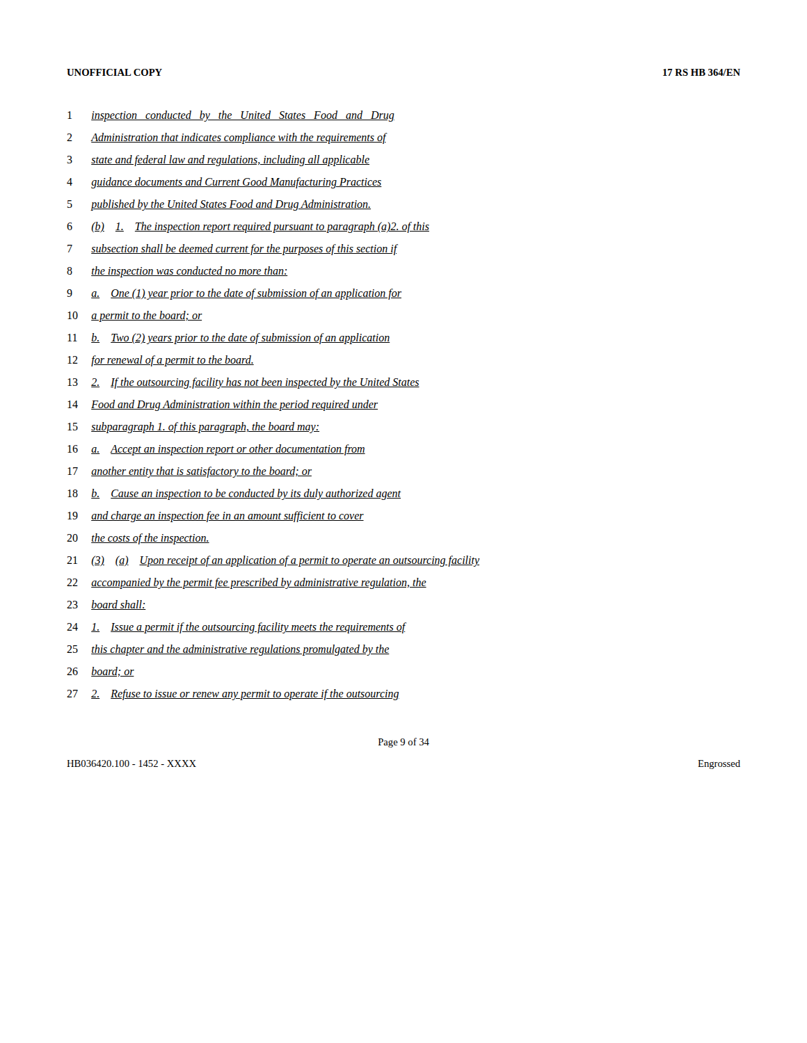UNOFFICIAL COPY 17 RS HB 364/EN
| 1 | inspection conducted by the United States Food and Drug |
| 2 | Administration that indicates compliance with the requirements of |
| 3 | state and federal law and regulations, including all applicable |
| 4 | guidance documents and Current Good Manufacturing Practices |
| 5 | published by the United States Food and Drug Administration. |
| 6 | (b) 1. The inspection report required pursuant to paragraph (a)2. of this |
| 7 | subsection shall be deemed current for the purposes of this section if |
| 8 | the inspection was conducted no more than: |
| 9 | a. One (1) year prior to the date of submission of an application for |
| 10 | a permit to the board; or |
| 11 | b. Two (2) years prior to the date of submission of an application |
| 12 | for renewal of a permit to the board. |
| 13 | 2. If the outsourcing facility has not been inspected by the United States |
| 14 | Food and Drug Administration within the period required under |
| 15 | subparagraph 1. of this paragraph, the board may: |
| 16 | a. Accept an inspection report or other documentation from |
| 17 | another entity that is satisfactory to the board; or |
| 18 | b. Cause an inspection to be conducted by its duly authorized agent |
| 19 | and charge an inspection fee in an amount sufficient to cover |
| 20 | the costs of the inspection. |
| 21 | (3) (a) Upon receipt of an application of a permit to operate an outsourcing facility |
| 22 | accompanied by the permit fee prescribed by administrative regulation, the |
| 23 | board shall: |
| 24 | 1. Issue a permit if the outsourcing facility meets the requirements of |
| 25 | this chapter and the administrative regulations promulgated by the |
| 26 | board; or |
| 27 | 2. Refuse to issue or renew any permit to operate if the outsourcing |
Page 9 of 34
HB036420.100 - 1452 - XXXX Engrossed